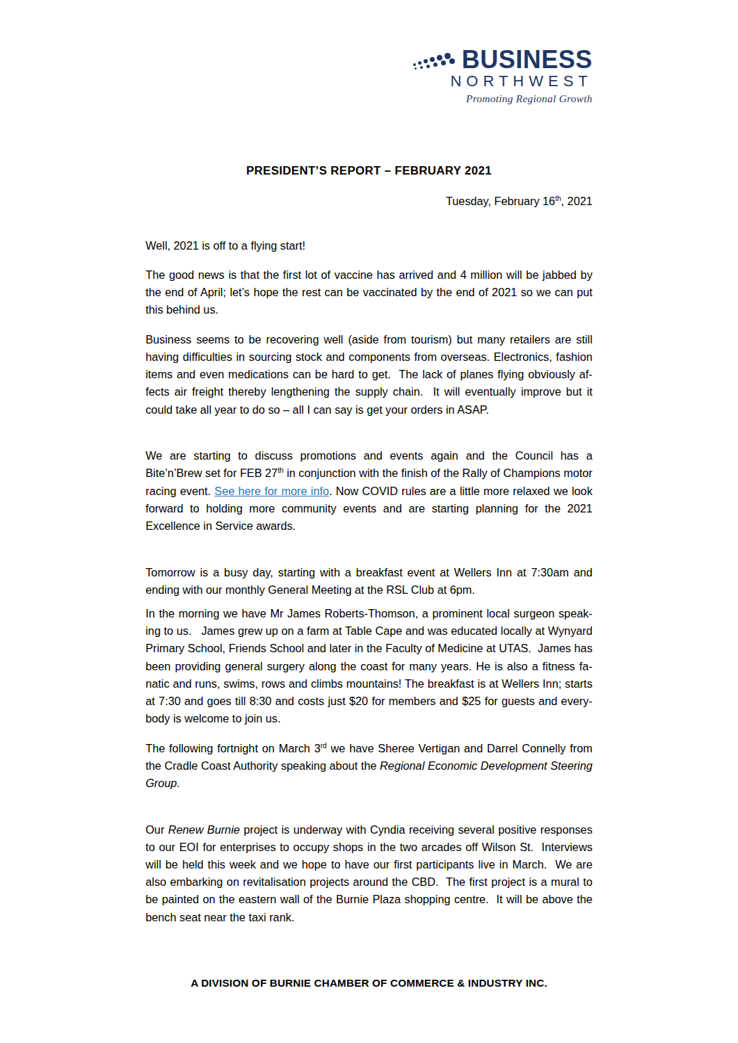BUSINESS
NORTHWEST
Promoting Regional Growth
PRESIDENT’S REPORT – FEBRUARY 2021
Tuesday, February 16th, 2021
Well, 2021 is off to a flying start!
The good news is that the first lot of vaccine has arrived and 4 million will be jabbed by the end of April; let’s hope the rest can be vaccinated by the end of 2021 so we can put this behind us.
Business seems to be recovering well (aside from tourism) but many retailers are still having difficulties in sourcing stock and components from overseas. Electronics, fashion items and even medications can be hard to get. The lack of planes flying obviously affects air freight thereby lengthening the supply chain. It will eventually improve but it could take all year to do so – all I can say is get your orders in ASAP.
We are starting to discuss promotions and events again and the Council has a Bite’n’Brew set for FEB 27th in conjunction with the finish of the Rally of Champions motor racing event. See here for more info. Now COVID rules are a little more relaxed we look forward to holding more community events and are starting planning for the 2021 Excellence in Service awards.
Tomorrow is a busy day, starting with a breakfast event at Wellers Inn at 7:30am and ending with our monthly General Meeting at the RSL Club at 6pm.
In the morning we have Mr James Roberts-Thomson, a prominent local surgeon speaking to us. James grew up on a farm at Table Cape and was educated locally at Wynyard Primary School, Friends School and later in the Faculty of Medicine at UTAS. James has been providing general surgery along the coast for many years. He is also a fitness fanatic and runs, swims, rows and climbs mountains! The breakfast is at Wellers Inn; starts at 7:30 and goes till 8:30 and costs just $20 for members and $25 for guests and everybody is welcome to join us.
The following fortnight on March 3rd we have Sheree Vertigan and Darrel Connelly from the Cradle Coast Authority speaking about the Regional Economic Development Steering Group.
Our Renew Burnie project is underway with Cyndia receiving several positive responses to our EOI for enterprises to occupy shops in the two arcades off Wilson St. Interviews will be held this week and we hope to have our first participants live in March. We are also embarking on revitalisation projects around the CBD. The first project is a mural to be painted on the eastern wall of the Burnie Plaza shopping centre. It will be above the bench seat near the taxi rank.
A DIVISION OF BURNIE CHAMBER OF COMMERCE & INDUSTRY INC.